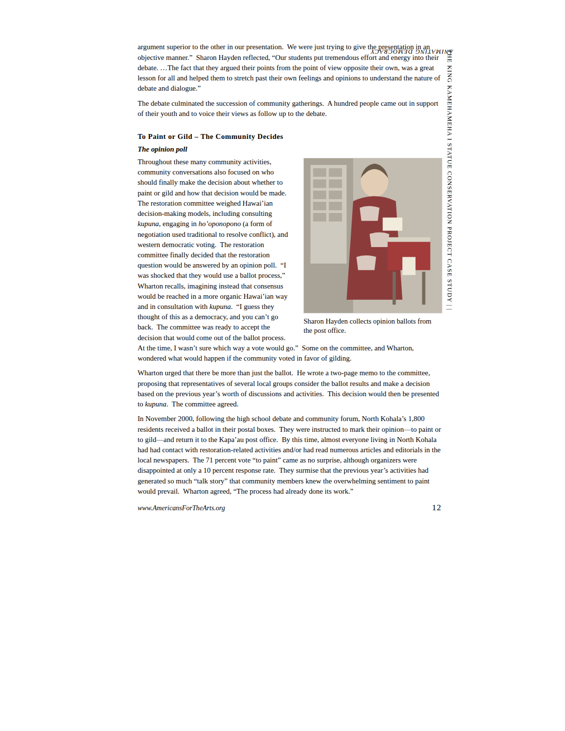argument superior to the other in our presentation. We were just trying to give the presentation in an objective manner.” Sharon Hayden reflected, “Our students put tremendous effort and energy into their debate. …The fact that they argued their points from the point of view opposite their own, was a great lesson for all and helped them to stretch past their own feelings and opinions to understand the nature of debate and dialogue.”
The debate culminated the succession of community gatherings. A hundred people came out in support of their youth and to voice their views as follow up to the debate.
To Paint or Gild – The Community Decides
The opinion poll
Sharon Hayden collects opinion ballots from the post office.
Throughout these many community activities, community conversations also focused on who should finally make the decision about whether to paint or gild and how that decision would be made. The restoration committee weighed Hawai’ian decision-making models, including consulting kupuna, engaging in ho’oponopono (a form of negotiation used traditional to resolve conflict), and western democratic voting. The restoration committee finally decided that the restoration question would be answered by an opinion poll. “I was shocked that they would use a ballot process,” Wharton recalls, imagining instead that consensus would be reached in a more organic Hawai’ian way and in consultation with kupuna. “I guess they thought of this as a democracy, and you can’t go back. The committee was ready to accept the decision that would come out of the ballot process. At the time, I wasn’t sure which way a vote would go.” Some on the committee, and Wharton, wondered what would happen if the community voted in favor of gilding.
Wharton urged that there be more than just the ballot. He wrote a two-page memo to the committee, proposing that representatives of several local groups consider the ballot results and make a decision based on the previous year’s worth of discussions and activities. This decision would then be presented to kupuna. The committee agreed.
In November 2000, following the high school debate and community forum, North Kohala’s 1,800 residents received a ballot in their postal boxes. They were instructed to mark their opinion—to paint or to gild—and return it to the Kapa’au post office. By this time, almost everyone living in North Kohala had had contact with restoration-related activities and/or had read numerous articles and editorials in the local newspapers. The 71 percent vote “to paint” came as no surprise, although organizers were disappointed at only a 10 percent response rate. They surmise that the previous year’s activities had generated so much “talk story” that community members knew the overwhelming sentiment to paint would prevail. Wharton agreed, “The process had already done its work.”
The King Kamehameha I Statue Conservation Project Case Study | Animating Democracy |
www.AmericansForTheArts.org
12